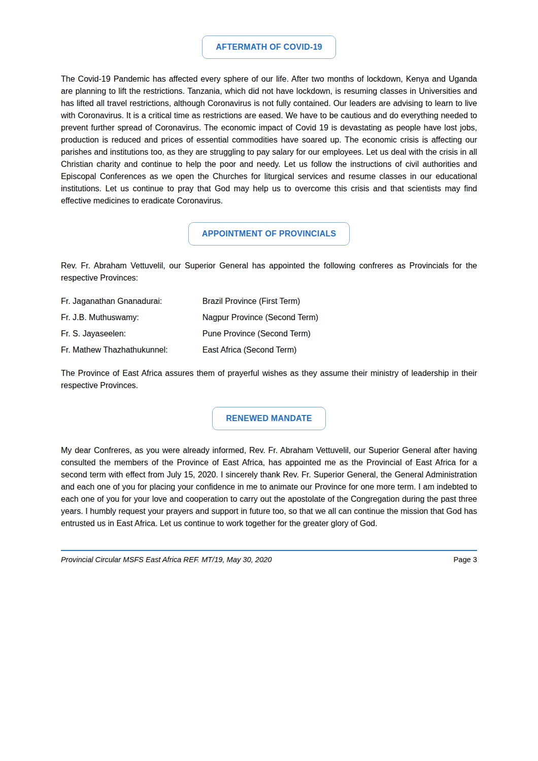AFTERMATH OF COVID-19
The Covid-19 Pandemic has affected every sphere of our life. After two months of lockdown, Kenya and Uganda are planning to lift the restrictions. Tanzania, which did not have lockdown, is resuming classes in Universities and has lifted all travel restrictions, although Coronavirus is not fully contained. Our leaders are advising to learn to live with Coronavirus. It is a critical time as restrictions are eased. We have to be cautious and do everything needed to prevent further spread of Coronavirus. The economic impact of Covid 19 is devastating as people have lost jobs, production is reduced and prices of essential commodities have soared up. The economic crisis is affecting our parishes and institutions too, as they are struggling to pay salary for our employees. Let us deal with the crisis in all Christian charity and continue to help the poor and needy. Let us follow the instructions of civil authorities and Episcopal Conferences as we open the Churches for liturgical services and resume classes in our educational institutions. Let us continue to pray that God may help us to overcome this crisis and that scientists may find effective medicines to eradicate Coronavirus.
APPOINTMENT OF PROVINCIALS
Rev. Fr. Abraham Vettuvelil, our Superior General has appointed the following confreres as Provincials for the respective Provinces:
| Fr. Jaganathan Gnanadurai: | Brazil Province (First Term) |
| Fr. J.B. Muthuswamy: | Nagpur Province (Second Term) |
| Fr. S. Jayaseelen: | Pune Province (Second Term) |
| Fr. Mathew Thazhathukunnel: | East Africa (Second Term) |
The Province of East Africa assures them of prayerful wishes as they assume their ministry of leadership in their respective Provinces.
RENEWED MANDATE
My dear Confreres, as you were already informed, Rev. Fr. Abraham Vettuvelil, our Superior General after having consulted the members of the Province of East Africa, has appointed me as the Provincial of East Africa for a second term with effect from July 15, 2020. I sincerely thank Rev. Fr. Superior General, the General Administration and each one of you for placing your confidence in me to animate our Province for one more term. I am indebted to each one of you for your love and cooperation to carry out the apostolate of the Congregation during the past three years. I humbly request your prayers and support in future too, so that we all can continue the mission that God has entrusted us in East Africa. Let us continue to work together for the greater glory of God.
Provincial Circular MSFS East Africa REF. MT/19, May 30, 2020 Page 3